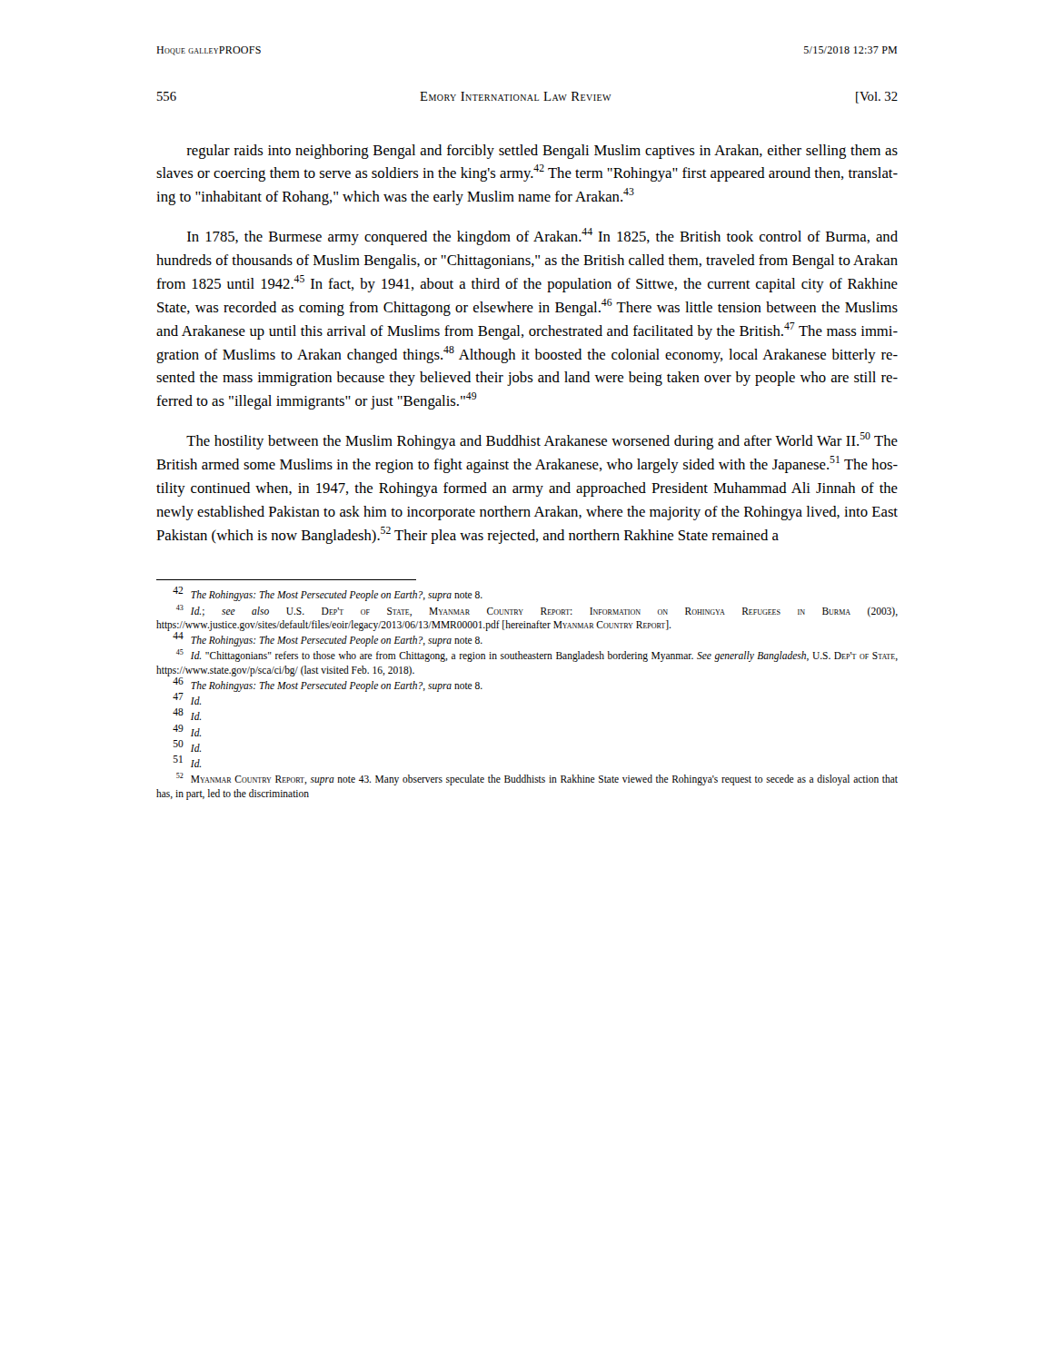Hoque galleyPROOFS
5/15/2018 12:37 PM
556
Emory International Law Review
[Vol. 32
regular raids into neighboring Bengal and forcibly settled Bengali Muslim captives in Arakan, either selling them as slaves or coercing them to serve as soldiers in the king's army.42 The term "Rohingya" first appeared around then, translating to "inhabitant of Rohang," which was the early Muslim name for Arakan.43
In 1785, the Burmese army conquered the kingdom of Arakan.44 In 1825, the British took control of Burma, and hundreds of thousands of Muslim Bengalis, or "Chittagonians," as the British called them, traveled from Bengal to Arakan from 1825 until 1942.45 In fact, by 1941, about a third of the population of Sittwe, the current capital city of Rakhine State, was recorded as coming from Chittagong or elsewhere in Bengal.46 There was little tension between the Muslims and Arakanese up until this arrival of Muslims from Bengal, orchestrated and facilitated by the British.47 The mass immigration of Muslims to Arakan changed things.48 Although it boosted the colonial economy, local Arakanese bitterly resented the mass immigration because they believed their jobs and land were being taken over by people who are still referred to as "illegal immigrants" or just "Bengalis."49
The hostility between the Muslim Rohingya and Buddhist Arakanese worsened during and after World War II.50 The British armed some Muslims in the region to fight against the Arakanese, who largely sided with the Japanese.51 The hostility continued when, in 1947, the Rohingya formed an army and approached President Muhammad Ali Jinnah of the newly established Pakistan to ask him to incorporate northern Arakan, where the majority of the Rohingya lived, into East Pakistan (which is now Bangladesh).52 Their plea was rejected, and northern Rakhine State remained a
42
The Rohingyas: The Most Persecuted People on Earth?, supra note 8.
43 Id.; see also U.S. Dep't of State, Myanmar Country Report: Information on Rohingya Refugees in Burma (2003), https://www.justice.gov/sites/default/files/eoir/legacy/2013/06/13/MMR00001.pdf [hereinafter Myanmar Country Report].
44
The Rohingyas: The Most Persecuted People on Earth?, supra note 8.
45 Id. "Chittagonians" refers to those who are from Chittagong, a region in southeastern Bangladesh bordering Myanmar. See generally Bangladesh, U.S. Dep't of State, https://www.state.gov/p/sca/ci/bg/ (last visited Feb. 16, 2018).
46
The Rohingyas: The Most Persecuted People on Earth?, supra note 8.
47
Id.
48
Id.
49
Id.
50
Id.
51
Id.
52 Myanmar Country Report, supra note 43. Many observers speculate the Buddhists in Rakhine State viewed the Rohingya's request to secede as a disloyal action that has, in part, led to the discrimination